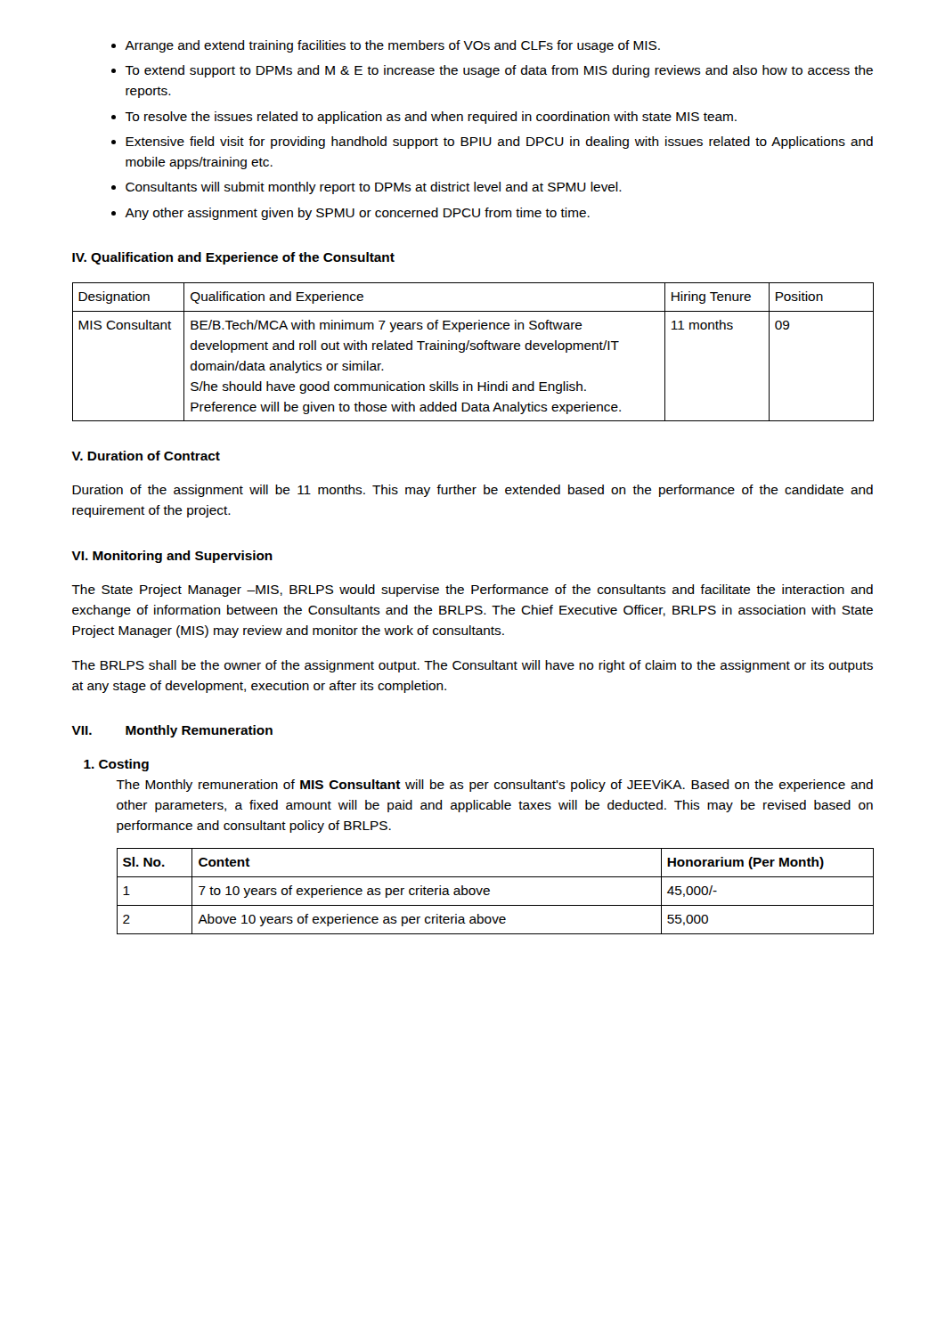Arrange and extend training facilities to the members of VOs and CLFs for usage of MIS.
To extend support to DPMs and M & E to increase the usage of data from MIS during reviews and also how to access the reports.
To resolve the issues related to application as and when required in coordination with state MIS team.
Extensive field visit for providing handhold support to BPIU and DPCU in dealing with issues related to Applications and mobile apps/training etc.
Consultants will submit monthly report to DPMs at district level and at SPMU level.
Any other assignment given by SPMU or concerned DPCU from time to time.
IV. Qualification and Experience of the Consultant
| Designation | Qualification and Experience | Hiring Tenure | Position |
| MIS Consultant | BE/B.Tech/MCA with minimum 7 years of Experience in Software development and roll out with related Training/software development/IT domain/data analytics or similar. S/he should have good communication skills in Hindi and English. Preference will be given to those with added Data Analytics experience. | 11 months | 09 |
V. Duration of Contract
Duration of the assignment will be 11 months. This may further be extended based on the performance of the candidate and requirement of the project.
VI. Monitoring and Supervision
The State Project Manager –MIS, BRLPS would supervise the Performance of the consultants and facilitate the interaction and exchange of information between the Consultants and the BRLPS. The Chief Executive Officer, BRLPS in association with State Project Manager (MIS) may review and monitor the work of consultants.
The BRLPS shall be the owner of the assignment output. The Consultant will have no right of claim to the assignment or its outputs at any stage of development, execution or after its completion.
VII. Monthly Remuneration
Costing
The Monthly remuneration of MIS Consultant will be as per consultant's policy of JEEViKA. Based on the experience and other parameters, a fixed amount will be paid and applicable taxes will be deducted. This may be revised based on performance and consultant policy of BRLPS.
| Sl. No. | Content | Honorarium (Per Month) |
| 1 | 7 to 10 years of experience as per criteria above | 45,000/- |
| 2 | Above 10 years of experience as per criteria above | 55,000 |